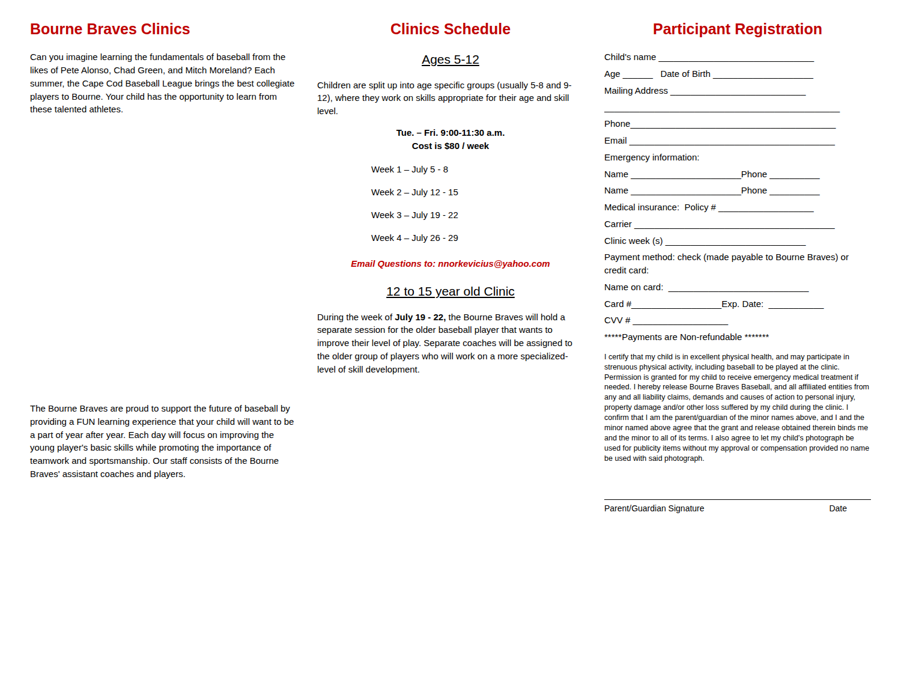Bourne Braves Clinics
Can you imagine learning the fundamentals of baseball from the likes of Pete Alonso, Chad Green, and Mitch Moreland? Each summer, the Cape Cod Baseball League brings the best collegiate players to Bourne. Your child has the opportunity to learn from these talented athletes.
The Bourne Braves are proud to support the future of baseball by providing a FUN learning experience that your child will want to be a part of year after year. Each day will focus on improving the young player's basic skills while promoting the importance of teamwork and sportsmanship. Our staff consists of the Bourne Braves' assistant coaches and players.
Clinics Schedule
Ages 5-12
Children are split up into age specific groups (usually 5-8 and 9-12), where they work on skills appropriate for their age and skill level.
Tue. – Fri. 9:00-11:30 a.m. Cost is $80 / week
Week 1 – July 5 - 8
Week 2 – July 12 - 15
Week 3 – July 19 - 22
Week 4 – July 26 - 29
Email Questions to: nnorkevicius@yahoo.com
12 to 15 year old Clinic
During the week of July 19 - 22, the Bourne Braves will hold a separate session for the older baseball player that wants to improve their level of play. Separate coaches will be assigned to the older group of players who will work on a more specialized-level of skill development.
Participant Registration
Child's name _______________________________
Age ______ Date of Birth ____________________
Mailing Address ___________________________
_______________________________________________
Phone_________________________________________
Email _________________________________________
Emergency information:
Name ______________________Phone __________
Name ______________________Phone __________
Medical insurance: Policy # ___________________
Carrier ________________________________________
Clinic week (s) ____________________________
Payment method: check (made payable to Bourne Braves) or credit card:
Name on card: ____________________________
Card #__________________Exp. Date: ___________
CVV # ___________________
*****Payments are Non-refundable *******
I certify that my child is in excellent physical health, and may participate in strenuous physical activity, including baseball to be played at the clinic. Permission is granted for my child to receive emergency medical treatment if needed. I hereby release Bourne Braves Baseball, and all affiliated entities from any and all liability claims, demands and causes of action to personal injury, property damage and/or other loss suffered by my child during the clinic. I confirm that I am the parent/guardian of the minor names above, and I and the minor named above agree that the grant and release obtained therein binds me and the minor to all of its terms. I also agree to let my child's photograph be used for publicity items without my approval or compensation provided no name be used with said photograph.
Parent/Guardian Signature Date